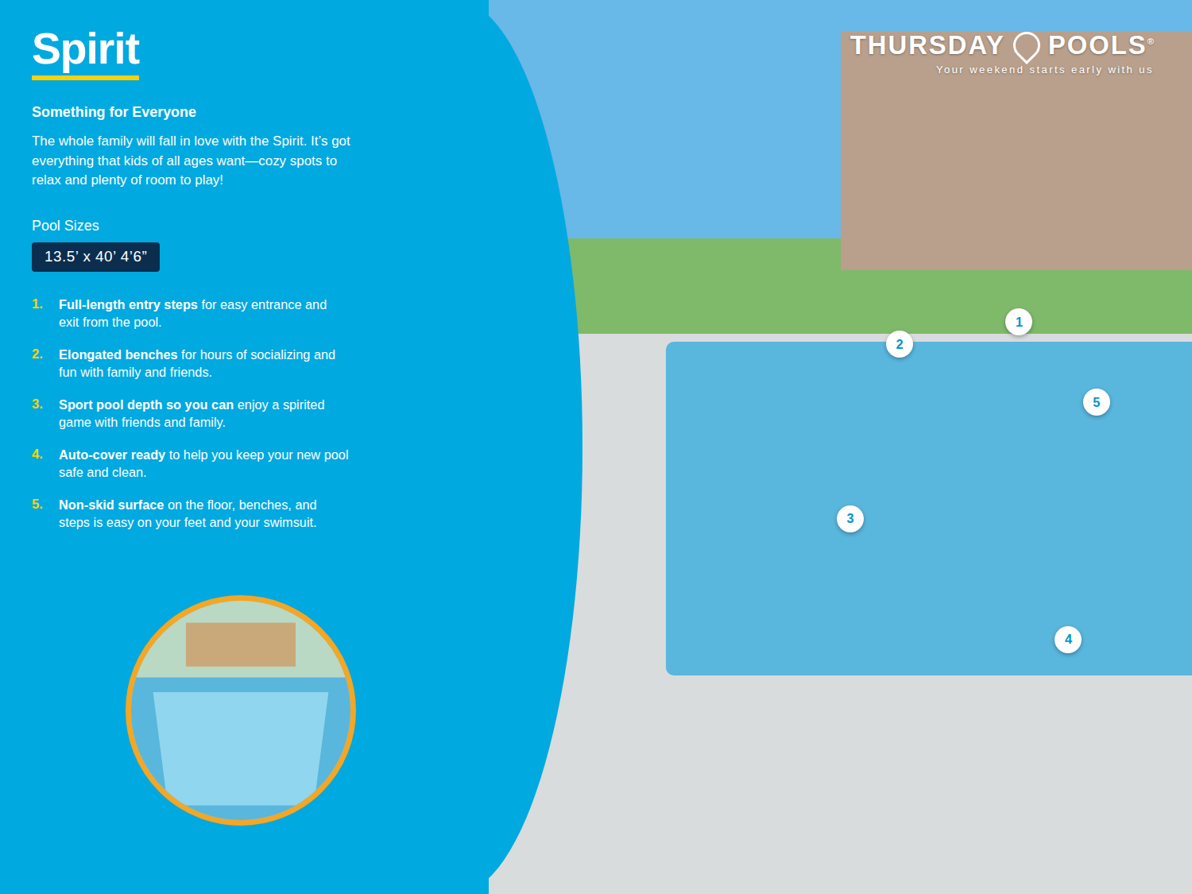Spirit
Something for Everyone
The whole family will fall in love with the Spirit. It’s got everything that kids of all ages want—cozy spots to relax and plenty of room to play!
Pool Sizes
13.5’ x 40’ 4’6”
Full-length entry steps for easy entrance and exit from the pool.
Elongated benches for hours of socializing and fun with family and friends.
Sport pool depth so you can enjoy a spirited game with friends and family.
Auto-cover ready to help you keep your new pool safe and clean.
Non-skid surface on the floor, benches, and steps is easy on your feet and your swimsuit.
THURSDAY POOLS®
Your weekend starts early with us
1 2 3 4 5